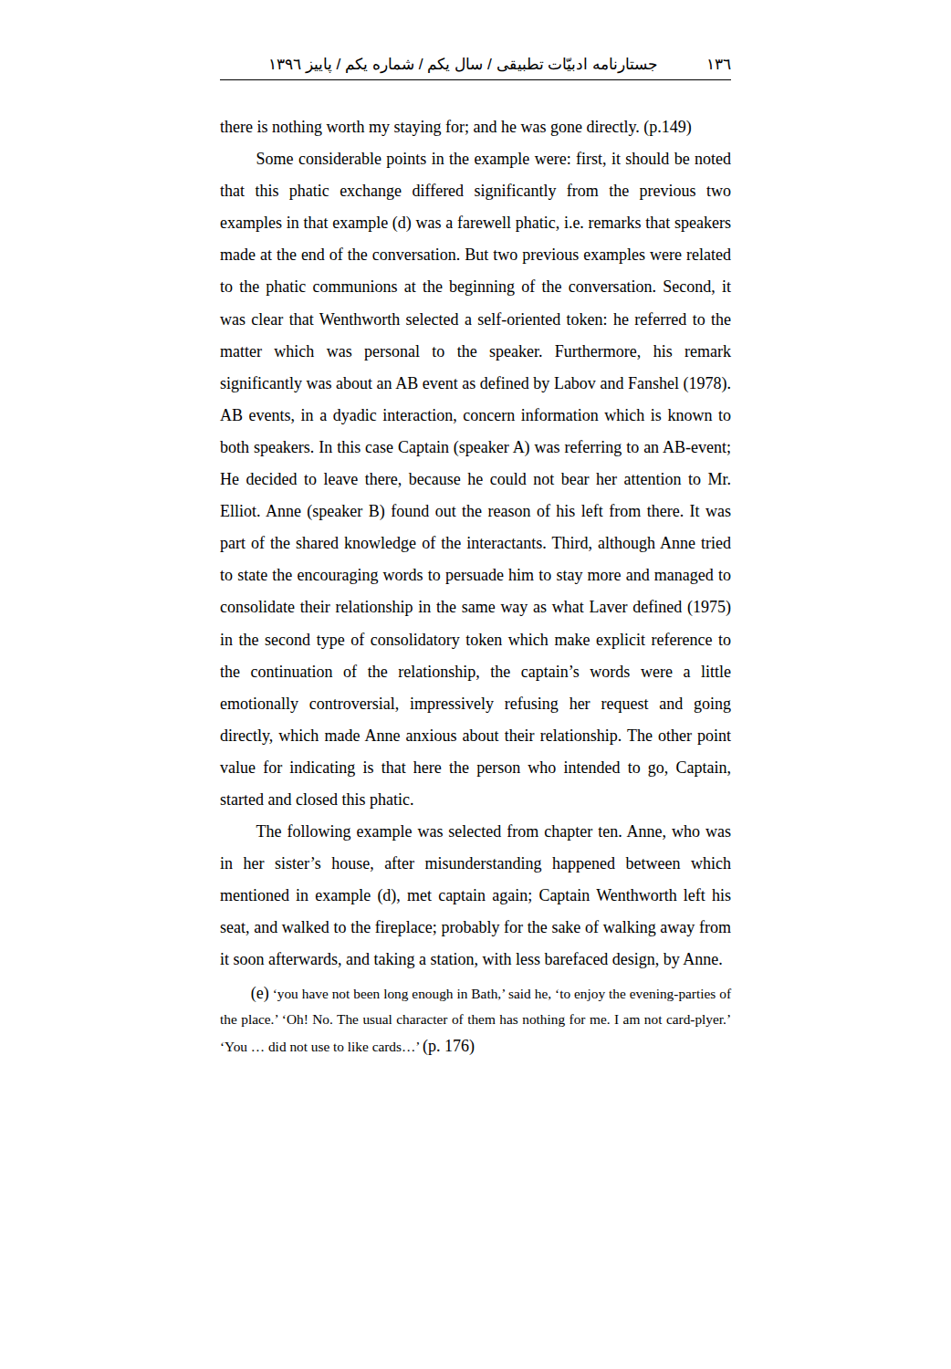۱۳٦ جستارنامه ادبیّات تطبیقی / سال یکم / شماره یکم / پاییز ۱۳۹٦
there is nothing worth my staying for; and he was gone directly. (p.149)
Some considerable points in the example were: first, it should be noted that this phatic exchange differed significantly from the previous two examples in that example (d) was a farewell phatic, i.e. remarks that speakers made at the end of the conversation. But two previous examples were related to the phatic communions at the beginning of the conversation. Second, it was clear that Wenthworth selected a self-oriented token: he referred to the matter which was personal to the speaker. Furthermore, his remark significantly was about an AB event as defined by Labov and Fanshel (1978). AB events, in a dyadic interaction, concern information which is known to both speakers. In this case Captain (speaker A) was referring to an AB-event; He decided to leave there, because he could not bear her attention to Mr. Elliot. Anne (speaker B) found out the reason of his left from there. It was part of the shared knowledge of the interactants. Third, although Anne tried to state the encouraging words to persuade him to stay more and managed to consolidate their relationship in the same way as what Laver defined (1975) in the second type of consolidatory token which make explicit reference to the continuation of the relationship, the captain’s words were a little emotionally controversial, impressively refusing her request and going directly, which made Anne anxious about their relationship. The other point value for indicating is that here the person who intended to go, Captain, started and closed this phatic.
The following example was selected from chapter ten. Anne, who was in her sister’s house, after misunderstanding happened between which mentioned in example (d), met captain again; Captain Wenthworth left his seat, and walked to the fireplace; probably for the sake of walking away from it soon afterwards, and taking a station, with less barefaced design, by Anne.
(e) ‘you have not been long enough in Bath,’ said he, ‘to enjoy the evening-parties of the place.’ ‘Oh! No. The usual character of them has nothing for me. I am not card-plyer.’ ‘You … did not use to like cards…’ (p. 176)